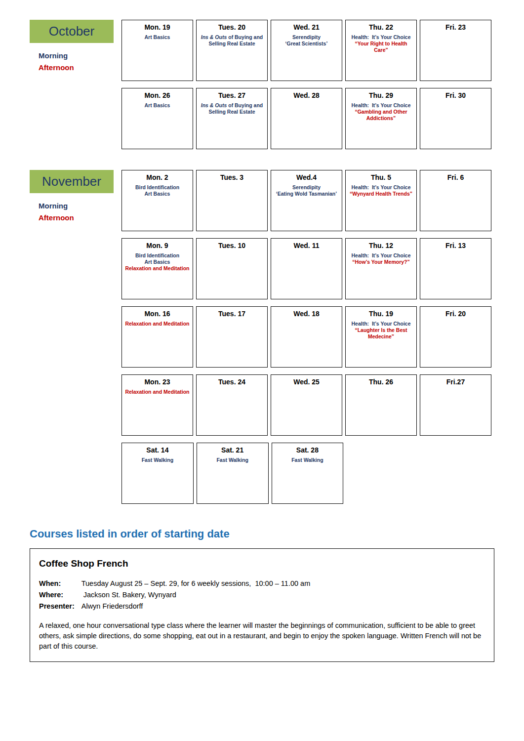October
Morning
Afternoon
| Mon. 19 Art Basics | Tues. 20 Ins & Outs of Buying and Selling Real Estate | Wed. 21 Serendipity ‘Great Scientists’ | Thu. 22 Health: It’s Your Choice “Your Right to Health Care” | Fri. 23 |
| Mon. 26 Art Basics | Tues. 27 Ins & Outs of Buying and Selling Real Estate | Wed. 28 | Thu. 29 Health: It’s Your Choice “Gambling and Other Addictions” | Fri. 30 |
November
Morning
Afternoon
| Mon. 2 Bird Identification Art Basics | Tues. 3 | Wed.4 Serendipity ‘Eating Wold Tasmanian’ | Thu. 5 Health: It’s Your Choice “Wynyard Health Trends” | Fri. 6 |
| Mon. 9 Bird Identification Art Basics Relaxation and Meditation | Tues. 10 | Wed. 11 | Thu. 12 Health: It’s Your Choice “How’s Your Memory?” | Fri. 13 |
| Mon. 16 Relaxation and Meditation | Tues. 17 | Wed. 18 | Thu. 19 Health: It’s Your Choice “Laughter Is the Best Medecine” | Fri. 20 |
| Mon. 23 Relaxation and Meditation | Tues. 24 | Wed. 25 | Thu. 26 | Fri.27 |
| Sat. 14 Fast Walking | Sat. 21 Fast Walking | Sat. 28 Fast Walking | | |
Courses listed in order of starting date
Coffee Shop French
| When: | Tuesday August 25 – Sept. 29, for 6 weekly sessions, 10:00 – 11.00 am |
| Where: | Jackson St. Bakery, Wynyard |
| Presenter: | Alwyn Friedersdorff |
A relaxed, one hour conversational type class where the learner will master the beginnings of communication, sufficient to be able to greet others, ask simple directions, do some shopping, eat out in a restaurant, and begin to enjoy the spoken language. Written French will not be part of this course.